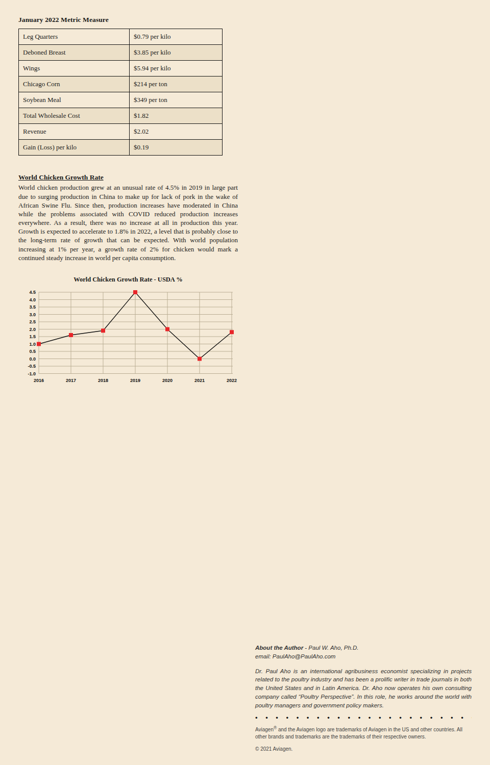January 2022 Metric Measure
| Leg Quarters | $0.79 per kilo |
| Deboned Breast | $3.85 per kilo |
| Wings | $5.94 per kilo |
| Chicago Corn | $214 per ton |
| Soybean Meal | $349 per ton |
| Total Wholesale Cost | $1.82 |
| Revenue | $2.02 |
| Gain (Loss) per kilo | $0.19 |
World Chicken Growth Rate
World chicken production grew at an unusual rate of 4.5% in 2019 in large part due to surging production in China to make up for lack of pork in the wake of African Swine Flu. Since then, production increases have moderated in China while the problems associated with COVID reduced production increases everywhere. As a result, there was no increase at all in production this year. Growth is expected to accelerate to 1.8% in 2022, a level that is probably close to the long-term rate of growth that can be expected. With world population increasing at 1% per year, a growth rate of 2% for chicken would mark a continued steady increase in world per capita consumption.
World Chicken Growth Rate - USDA %
4.5 4.0 3.5 3.0 2.5 2.0 1.5 1.0 0.5 0.0 -0.5 -1.0 2016 2017 2018 2019 2020 2021 2022
About the Author - Paul W. Aho, Ph.D.
email: PaulAho@PaulAho.com
Dr. Paul Aho is an international agribusiness economist specializing in projects related to the poultry industry and has been a prolific writer in trade journals in both the United States and in Latin America. Dr. Aho now operates his own consulting company called “Poultry Perspective”. In this role, he works around the world with poultry managers and government policy makers.
• • • • • • • • • • • • • • • • • • • • • • • • • • • •
Aviagen® and the Aviagen logo are trademarks of Aviagen in the US and other countries. All other brands and trademarks are the trademarks of their respective owners.
© 2021 Aviagen.